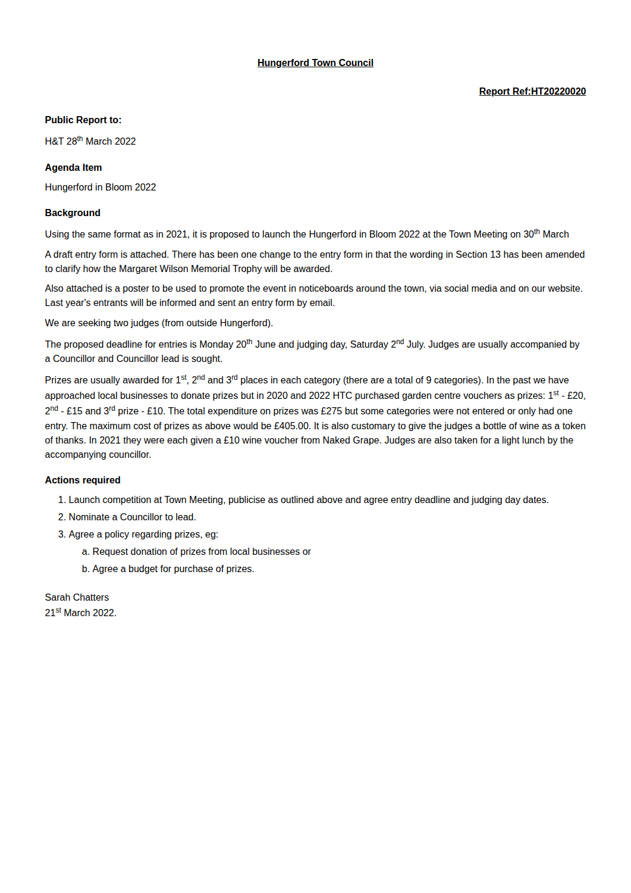Hungerford Town Council
Report Ref:HT20220020
Public Report to:
H&T 28th March 2022
Agenda Item
Hungerford in Bloom 2022
Background
Using the same format as in 2021, it is proposed to launch the Hungerford in Bloom 2022 at the Town Meeting on 30th March
A draft entry form is attached. There has been one change to the entry form in that the wording in Section 13 has been amended to clarify how the Margaret Wilson Memorial Trophy will be awarded.
Also attached is a poster to be used to promote the event in noticeboards around the town, via social media and on our website. Last year's entrants will be informed and sent an entry form by email.
We are seeking two judges (from outside Hungerford).
The proposed deadline for entries is Monday 20th June and judging day, Saturday 2nd July. Judges are usually accompanied by a Councillor and Councillor lead is sought.
Prizes are usually awarded for 1st, 2nd and 3rd places in each category (there are a total of 9 categories). In the past we have approached local businesses to donate prizes but in 2020 and 2022 HTC purchased garden centre vouchers as prizes: 1st - £20, 2nd - £15 and 3rd prize - £10. The total expenditure on prizes was £275 but some categories were not entered or only had one entry. The maximum cost of prizes as above would be £405.00. It is also customary to give the judges a bottle of wine as a token of thanks. In 2021 they were each given a £10 wine voucher from Naked Grape. Judges are also taken for a light lunch by the accompanying councillor.
Actions required
Launch competition at Town Meeting, publicise as outlined above and agree entry deadline and judging day dates.
Nominate a Councillor to lead.
Agree a policy regarding prizes, eg:
Request donation of prizes from local businesses or
Agree a budget for purchase of prizes.
Sarah Chatters
21st March 2022.